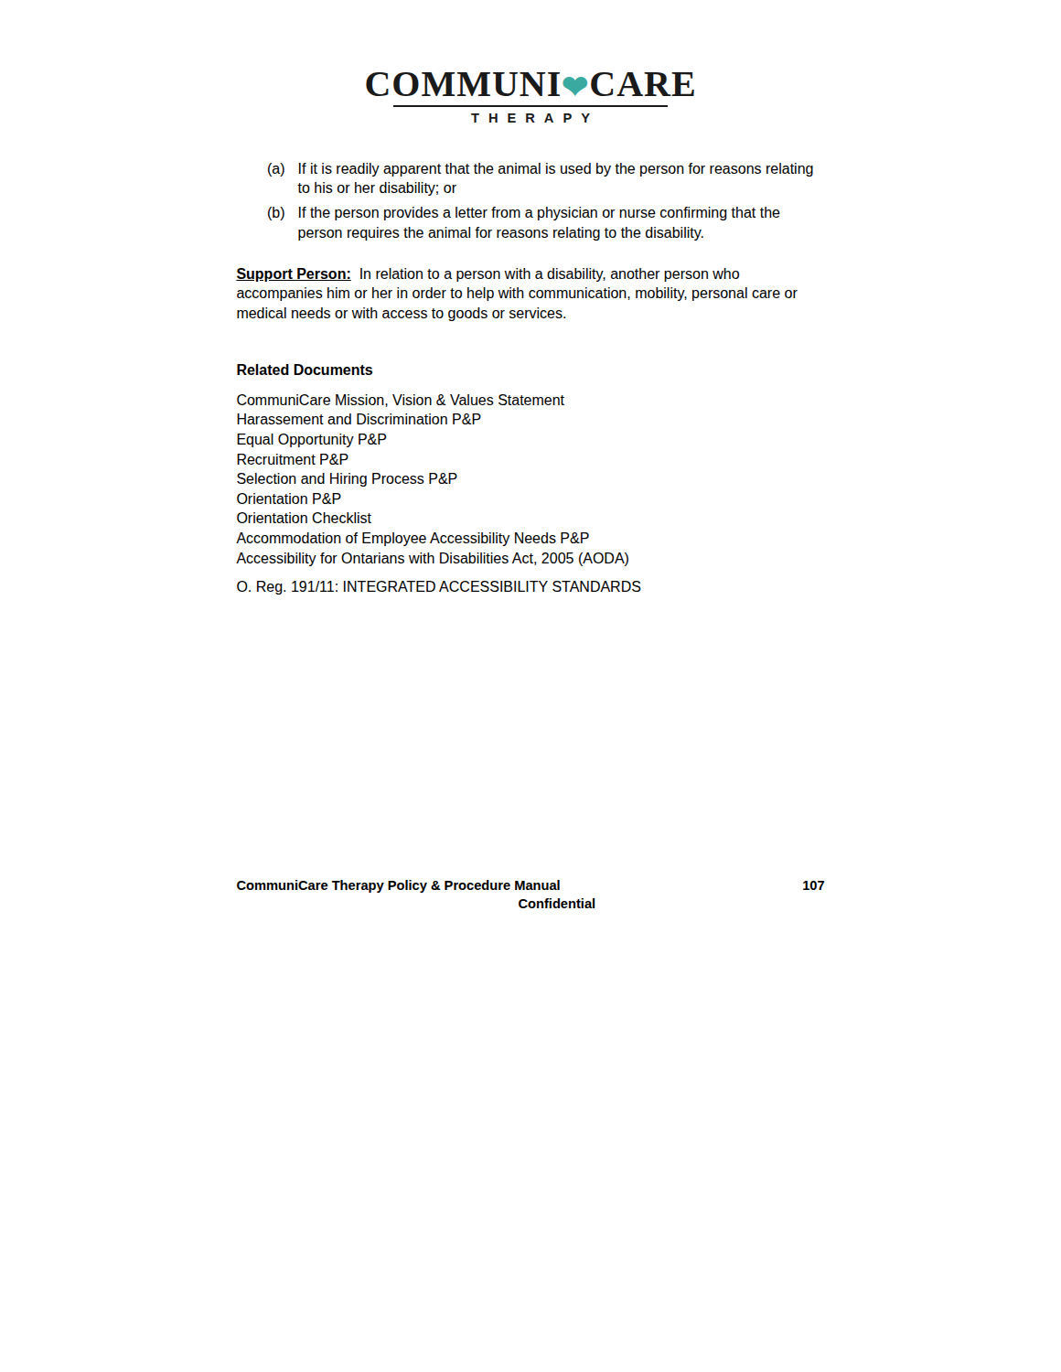COMMUNI❤CARE
THERAPY
(a) If it is readily apparent that the animal is used by the person for reasons relating to his or her disability; or
(b) If the person provides a letter from a physician or nurse confirming that the person requires the animal for reasons relating to the disability.
Support Person: In relation to a person with a disability, another person who accompanies him or her in order to help with communication, mobility, personal care or medical needs or with access to goods or services.
Related Documents
CommuniCare Mission, Vision & Values Statement
Harassement and Discrimination P&P
Equal Opportunity P&P
Recruitment P&P
Selection and Hiring Process P&P
Orientation P&P
Orientation Checklist
Accommodation of Employee Accessibility Needs P&P
Accessibility for Ontarians with Disabilities Act, 2005 (AODA)
O. Reg. 191/11: INTEGRATED ACCESSIBILITY STANDARDS
CommuniCare Therapy Policy & Procedure Manual 107
Confidential